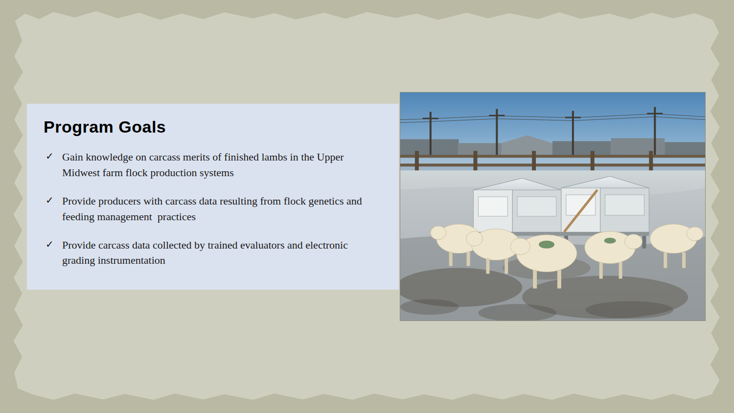Program Goals
Gain knowledge on carcass merits of finished lambs in the Upper Midwest farm flock production systems
Provide producers with carcass data resulting from flock genetics and feeding management practices
Provide carcass data collected by trained evaluators and electronic grading instrumentation